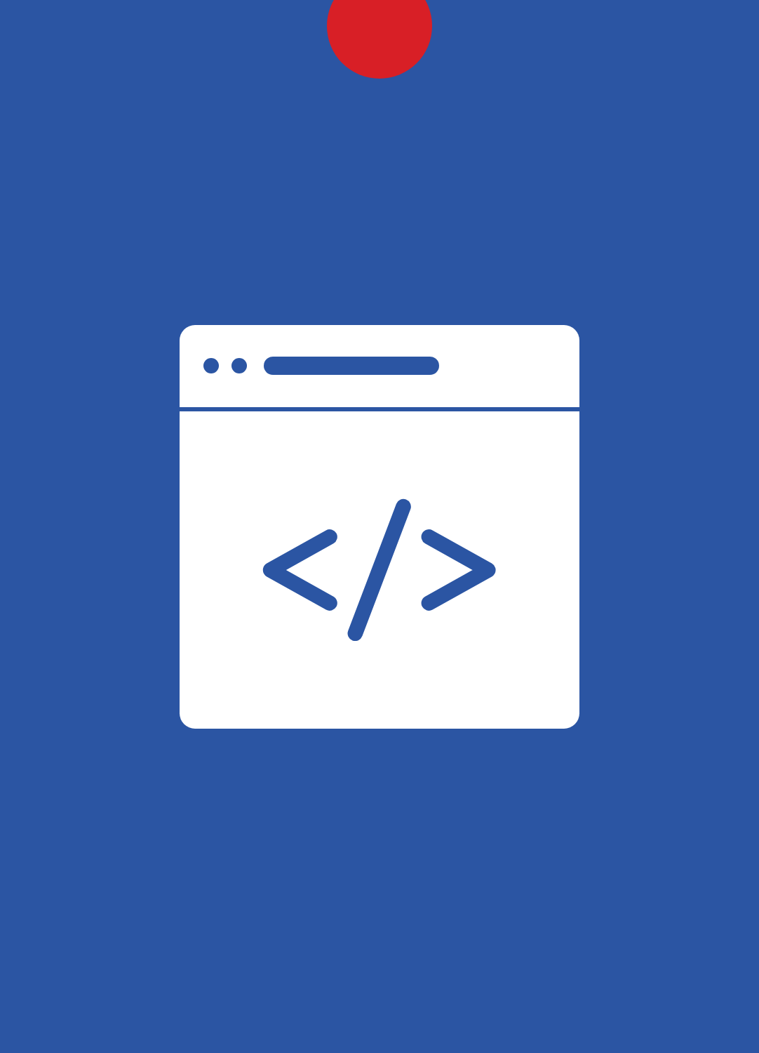Code window illustration